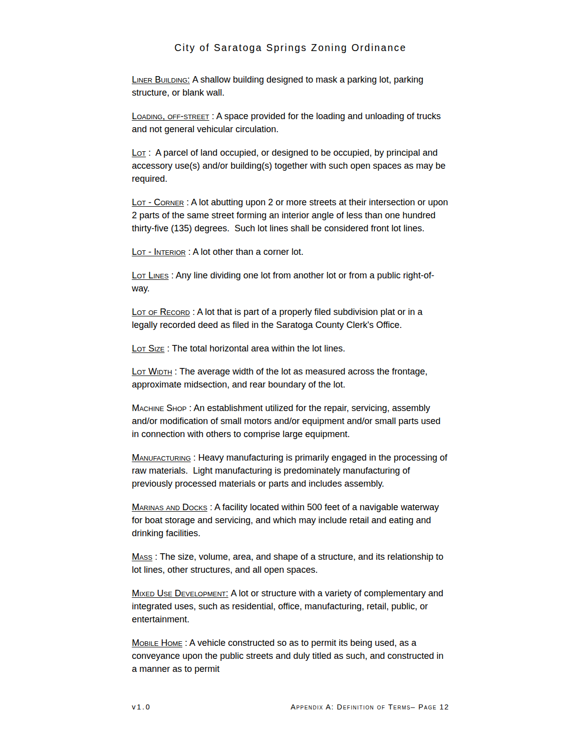City of Saratoga Springs Zoning Ordinance
Liner Building:
A shallow building designed to mask a parking lot, parking structure, or blank wall.
Loading, off-street
: A space provided for the loading and unloading of trucks and not general vehicular circulation.
Lot
: A parcel of land occupied, or designed to be occupied, by principal and accessory use(s) and/or building(s) together with such open spaces as may be required.
Lot - Corner
: A lot abutting upon 2 or more streets at their intersection or upon 2 parts of the same street forming an interior angle of less than one hundred thirty-five (135) degrees. Such lot lines shall be considered front lot lines.
Lot - Interior
: A lot other than a corner lot.
Lot Lines
: Any line dividing one lot from another lot or from a public right-of-way.
Lot of Record
: A lot that is part of a properly filed subdivision plat or in a legally recorded deed as filed in the Saratoga County Clerk's Office.
Lot Size
: The total horizontal area within the lot lines.
Lot Width
: The average width of the lot as measured across the frontage, approximate midsection, and rear boundary of the lot.
Machine Shop
: An establishment utilized for the repair, servicing, assembly and/or modification of small motors and/or equipment and/or small parts used in connection with others to comprise large equipment.
Manufacturing
: Heavy manufacturing is primarily engaged in the processing of raw materials. Light manufacturing is predominately manufacturing of previously processed materials or parts and includes assembly.
Marinas and Docks
: A facility located within 500 feet of a navigable waterway for boat storage and servicing, and which may include retail and eating and drinking facilities.
Mass
: The size, volume, area, and shape of a structure, and its relationship to lot lines, other structures, and all open spaces.
Mixed Use Development:
A lot or structure with a variety of complementary and integrated uses, such as residential, office, manufacturing, retail, public, or entertainment.
Mobile Home
: A vehicle constructed so as to permit its being used, as a conveyance upon the public streets and duly titled as such, and constructed in a manner as to permit
v1.0 Appendix A: Definition of Terms– Page 12